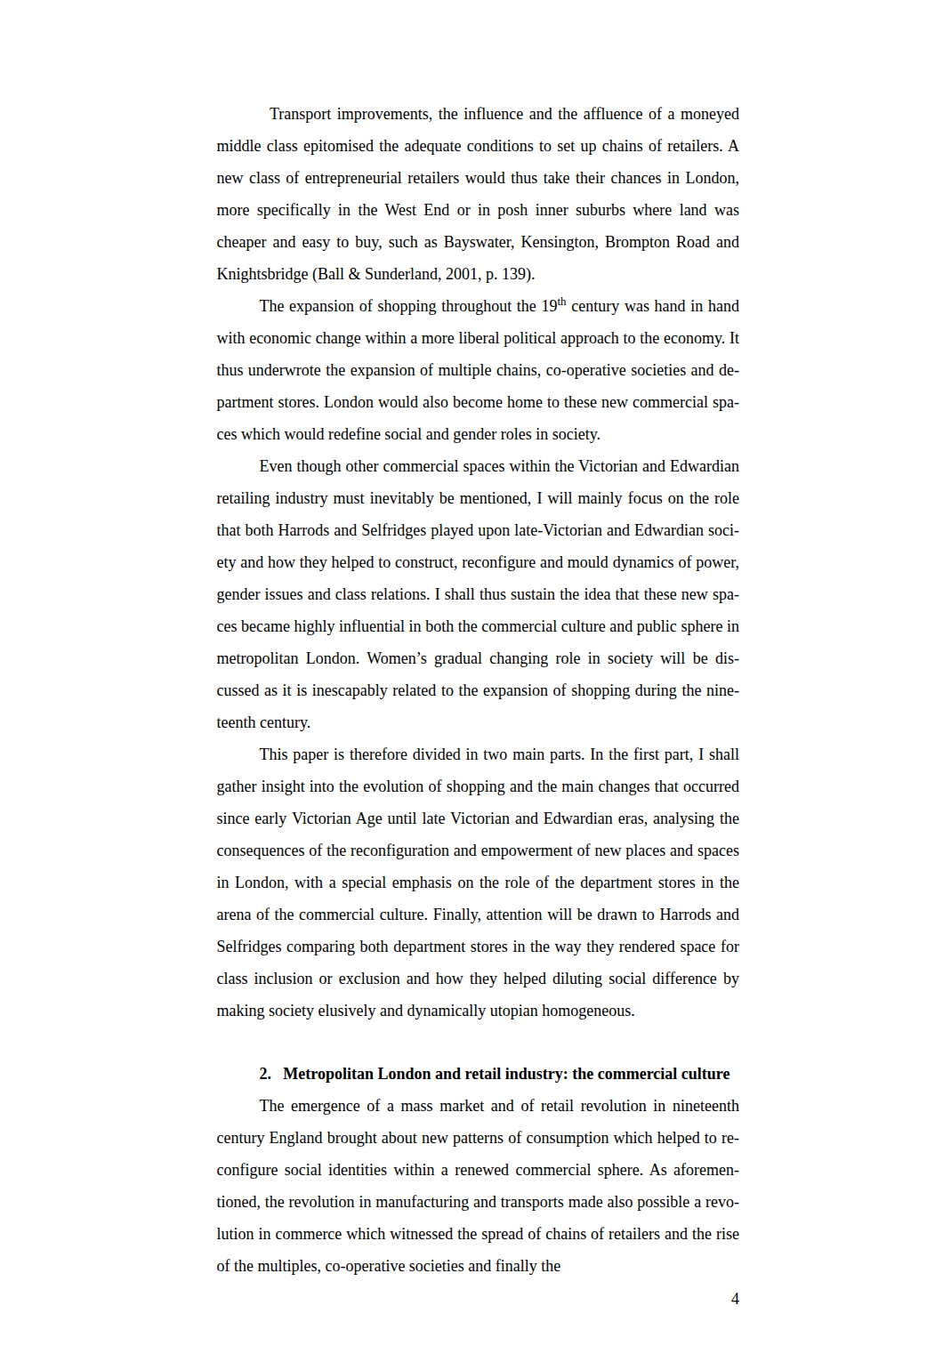Transport improvements, the influence and the affluence of a moneyed middle class epitomised the adequate conditions to set up chains of retailers. A new class of entrepreneurial retailers would thus take their chances in London, more specifically in the West End or in posh inner suburbs where land was cheaper and easy to buy, such as Bayswater, Kensington, Brompton Road and Knightsbridge (Ball & Sunderland, 2001, p. 139).
The expansion of shopping throughout the 19th century was hand in hand with economic change within a more liberal political approach to the economy. It thus underwrote the expansion of multiple chains, co-operative societies and department stores. London would also become home to these new commercial spaces which would redefine social and gender roles in society.
Even though other commercial spaces within the Victorian and Edwardian retailing industry must inevitably be mentioned, I will mainly focus on the role that both Harrods and Selfridges played upon late-Victorian and Edwardian society and how they helped to construct, reconfigure and mould dynamics of power, gender issues and class relations. I shall thus sustain the idea that these new spaces became highly influential in both the commercial culture and public sphere in metropolitan London. Women’s gradual changing role in society will be discussed as it is inescapably related to the expansion of shopping during the nineteenth century.
This paper is therefore divided in two main parts. In the first part, I shall gather insight into the evolution of shopping and the main changes that occurred since early Victorian Age until late Victorian and Edwardian eras, analysing the consequences of the reconfiguration and empowerment of new places and spaces in London, with a special emphasis on the role of the department stores in the arena of the commercial culture. Finally, attention will be drawn to Harrods and Selfridges comparing both department stores in the way they rendered space for class inclusion or exclusion and how they helped diluting social difference by making society elusively and dynamically utopian homogeneous.
2. Metropolitan London and retail industry: the commercial culture
The emergence of a mass market and of retail revolution in nineteenth century England brought about new patterns of consumption which helped to reconfigure social identities within a renewed commercial sphere. As aforementioned, the revolution in manufacturing and transports made also possible a revolution in commerce which witnessed the spread of chains of retailers and the rise of the multiples, co-operative societies and finally the
4